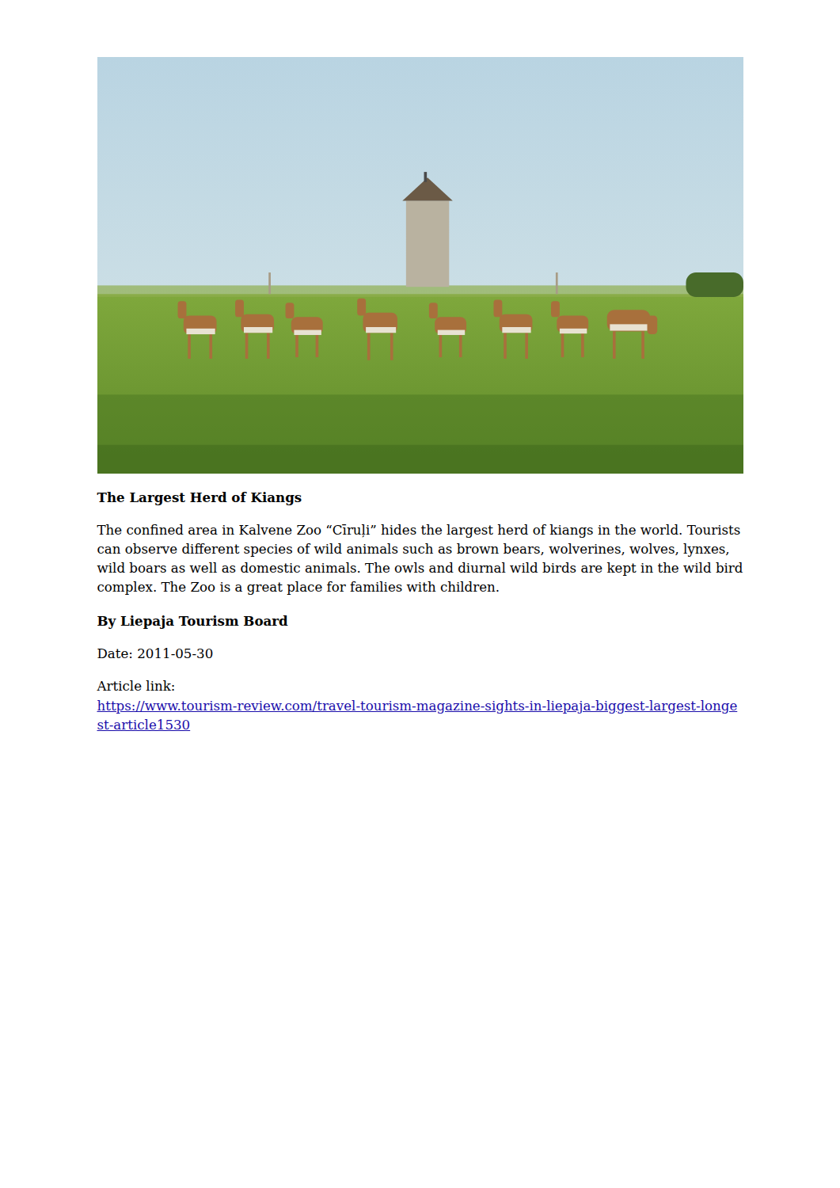The Largest Herd of Kiangs
The confined area in Kalvene Zoo “Cīruļi” hides the largest herd of kiangs in the world. Tourists can observe different species of wild animals such as brown bears, wolverines, wolves, lynxes, wild boars as well as domestic animals. The owls and diurnal wild birds are kept in the wild bird complex. The Zoo is a great place for families with children.
By Liepaja Tourism Board
Date: 2011-05-30
Article link:
https://www.tourism-review.com/travel-tourism-magazine-sights-in-liepaja-biggest-largest-longest-article1530